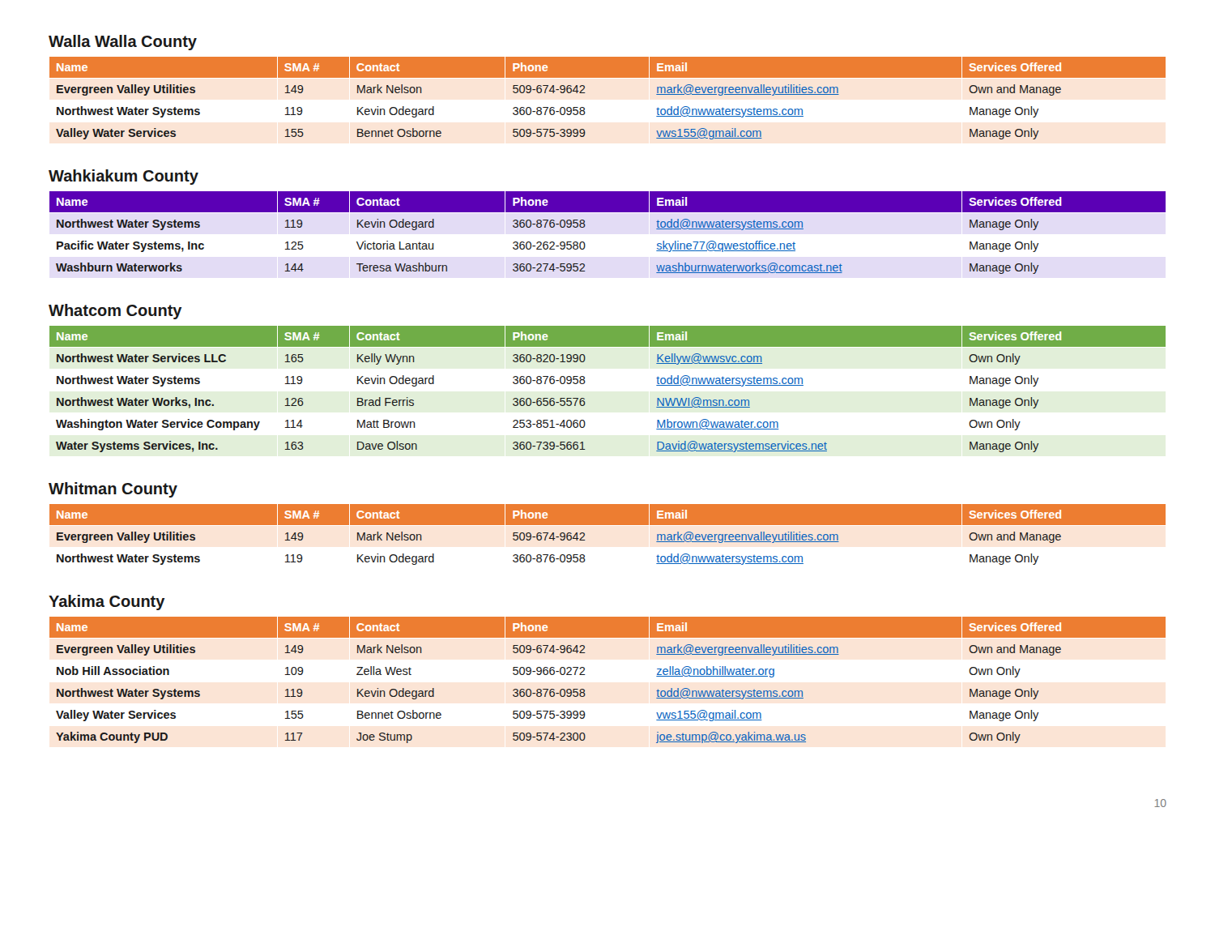Walla Walla County
| Name | SMA # | Contact | Phone | Email | Services Offered |
| --- | --- | --- | --- | --- | --- |
| Evergreen Valley Utilities | 149 | Mark Nelson | 509-674-9642 | mark@evergreenvalleyutilities.com | Own and Manage |
| Northwest Water Systems | 119 | Kevin Odegard | 360-876-0958 | todd@nwwatersystems.com | Manage Only |
| Valley Water Services | 155 | Bennet Osborne | 509-575-3999 | vws155@gmail.com | Manage Only |
Wahkiakum County
| Name | SMA # | Contact | Phone | Email | Services Offered |
| --- | --- | --- | --- | --- | --- |
| Northwest Water Systems | 119 | Kevin Odegard | 360-876-0958 | todd@nwwatersystems.com | Manage Only |
| Pacific Water Systems, Inc | 125 | Victoria Lantau | 360-262-9580 | skyline77@qwestoffice.net | Manage Only |
| Washburn Waterworks | 144 | Teresa Washburn | 360-274-5952 | washburnwaterworks@comcast.net | Manage Only |
Whatcom County
| Name | SMA # | Contact | Phone | Email | Services Offered |
| --- | --- | --- | --- | --- | --- |
| Northwest Water Services LLC | 165 | Kelly Wynn | 360-820-1990 | Kellyw@wwsvc.com | Own Only |
| Northwest Water Systems | 119 | Kevin Odegard | 360-876-0958 | todd@nwwatersystems.com | Manage Only |
| Northwest Water Works, Inc. | 126 | Brad Ferris | 360-656-5576 | NWWI@msn.com | Manage Only |
| Washington Water Service Company | 114 | Matt Brown | 253-851-4060 | Mbrown@wawater.com | Own Only |
| Water Systems Services, Inc. | 163 | Dave Olson | 360-739-5661 | David@watersystemservices.net | Manage Only |
Whitman County
| Name | SMA # | Contact | Phone | Email | Services Offered |
| --- | --- | --- | --- | --- | --- |
| Evergreen Valley Utilities | 149 | Mark Nelson | 509-674-9642 | mark@evergreenvalleyutilities.com | Own and Manage |
| Northwest Water Systems | 119 | Kevin Odegard | 360-876-0958 | todd@nwwatersystems.com | Manage Only |
Yakima County
| Name | SMA # | Contact | Phone | Email | Services Offered |
| --- | --- | --- | --- | --- | --- |
| Evergreen Valley Utilities | 149 | Mark Nelson | 509-674-9642 | mark@evergreenvalleyutilities.com | Own and Manage |
| Nob Hill Association | 109 | Zella West | 509-966-0272 | zella@nobhillwater.org | Own Only |
| Northwest Water Systems | 119 | Kevin Odegard | 360-876-0958 | todd@nwwatersystems.com | Manage Only |
| Valley Water Services | 155 | Bennet Osborne | 509-575-3999 | vws155@gmail.com | Manage Only |
| Yakima County PUD | 117 | Joe Stump | 509-574-2300 | joe.stump@co.yakima.wa.us | Own Only |
10